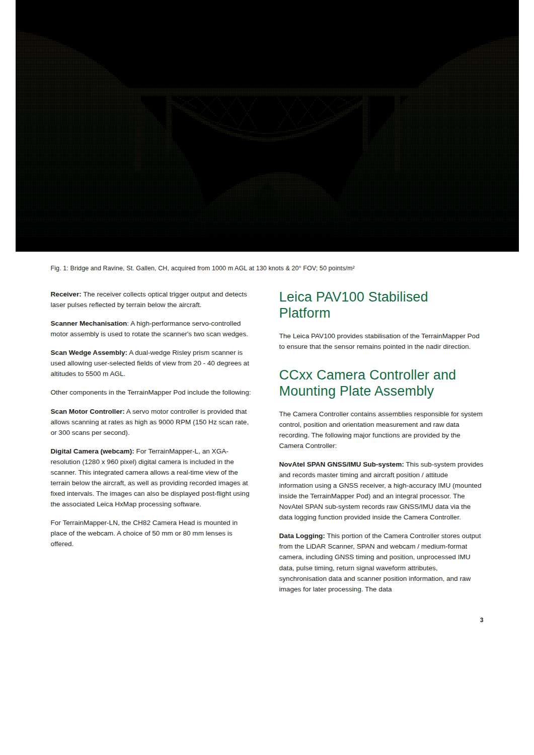Fig. 1: Bridge and Ravine, St. Gallen, CH, acquired from 1000 m AGL at 130 knots & 20° FOV; 50 points/m²
Receiver: The receiver collects optical trigger output and detects laser pulses reflected by terrain below the aircraft.
Scanner Mechanisation: A high-performance servo-controlled motor assembly is used to rotate the scanner's two scan wedges.
Scan Wedge Assembly: A dual-wedge Risley prism scanner is used allowing user-selected fields of view from 20 - 40 degrees at altitudes to 5500 m AGL.
Other components in the TerrainMapper Pod include the following:
Scan Motor Controller: A servo motor controller is provided that allows scanning at rates as high as 9000 RPM (150 Hz scan rate, or 300 scans per second).
Digital Camera (webcam): For TerrainMapper-L, an XGA-resolution (1280 x 960 pixel) digital camera is included in the scanner. This integrated camera allows a real-time view of the terrain below the aircraft, as well as providing recorded images at fixed intervals. The images can also be displayed post-flight using the associated Leica HxMap processing software.
For TerrainMapper-LN, the CH82 Camera Head is mounted in place of the webcam. A choice of 50 mm or 80 mm lenses is offered.
Leica PAV100 Stabilised Platform
The Leica PAV100 provides stabilisation of the TerrainMapper Pod to ensure that the sensor remains pointed in the nadir direction.
CCxx Camera Controller and Mounting Plate Assembly
The Camera Controller contains assemblies responsible for system control, position and orientation measurement and raw data recording. The following major functions are provided by the Camera Controller:
NovAtel SPAN GNSS/IMU Sub-system: This sub-system provides and records master timing and aircraft position / attitude information using a GNSS receiver, a high-accuracy IMU (mounted inside the TerrainMapper Pod) and an integral processor. The NovAtel SPAN sub-system records raw GNSS/IMU data via the data logging function provided inside the Camera Controller.
Data Logging: This portion of the Camera Controller stores output from the LiDAR Scanner, SPAN and webcam / medium-format camera, including GNSS timing and position, unprocessed IMU data, pulse timing, return signal waveform attributes, synchronisation data and scanner position information, and raw images for later processing. The data
3